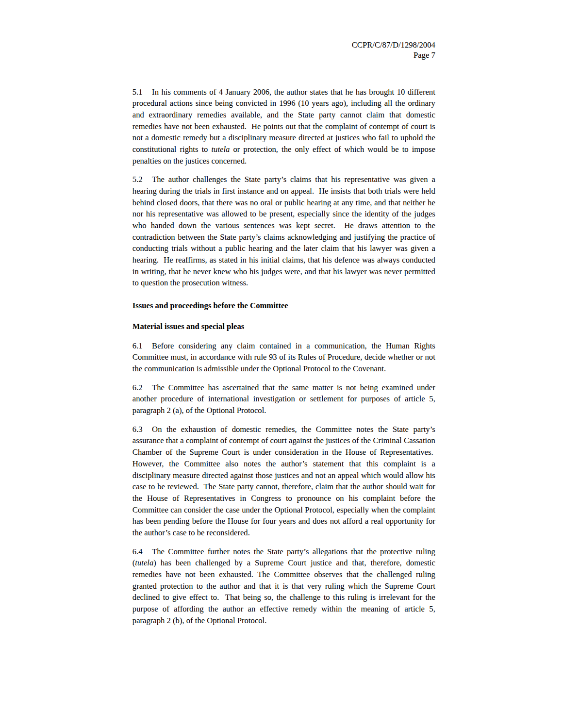CCPR/C/87/D/1298/2004 Page 7
5.1 In his comments of 4 January 2006, the author states that he has brought 10 different procedural actions since being convicted in 1996 (10 years ago), including all the ordinary and extraordinary remedies available, and the State party cannot claim that domestic remedies have not been exhausted. He points out that the complaint of contempt of court is not a domestic remedy but a disciplinary measure directed at justices who fail to uphold the constitutional rights to tutela or protection, the only effect of which would be to impose penalties on the justices concerned.
5.2 The author challenges the State party’s claims that his representative was given a hearing during the trials in first instance and on appeal. He insists that both trials were held behind closed doors, that there was no oral or public hearing at any time, and that neither he nor his representative was allowed to be present, especially since the identity of the judges who handed down the various sentences was kept secret. He draws attention to the contradiction between the State party’s claims acknowledging and justifying the practice of conducting trials without a public hearing and the later claim that his lawyer was given a hearing. He reaffirms, as stated in his initial claims, that his defence was always conducted in writing, that he never knew who his judges were, and that his lawyer was never permitted to question the prosecution witness.
Issues and proceedings before the Committee
Material issues and special pleas
6.1 Before considering any claim contained in a communication, the Human Rights Committee must, in accordance with rule 93 of its Rules of Procedure, decide whether or not the communication is admissible under the Optional Protocol to the Covenant.
6.2 The Committee has ascertained that the same matter is not being examined under another procedure of international investigation or settlement for purposes of article 5, paragraph 2 (a), of the Optional Protocol.
6.3 On the exhaustion of domestic remedies, the Committee notes the State party’s assurance that a complaint of contempt of court against the justices of the Criminal Cassation Chamber of the Supreme Court is under consideration in the House of Representatives. However, the Committee also notes the author’s statement that this complaint is a disciplinary measure directed against those justices and not an appeal which would allow his case to be reviewed. The State party cannot, therefore, claim that the author should wait for the House of Representatives in Congress to pronounce on his complaint before the Committee can consider the case under the Optional Protocol, especially when the complaint has been pending before the House for four years and does not afford a real opportunity for the author’s case to be reconsidered.
6.4 The Committee further notes the State party’s allegations that the protective ruling (tutela) has been challenged by a Supreme Court justice and that, therefore, domestic remedies have not been exhausted. The Committee observes that the challenged ruling granted protection to the author and that it is that very ruling which the Supreme Court declined to give effect to. That being so, the challenge to this ruling is irrelevant for the purpose of affording the author an effective remedy within the meaning of article 5, paragraph 2 (b), of the Optional Protocol.